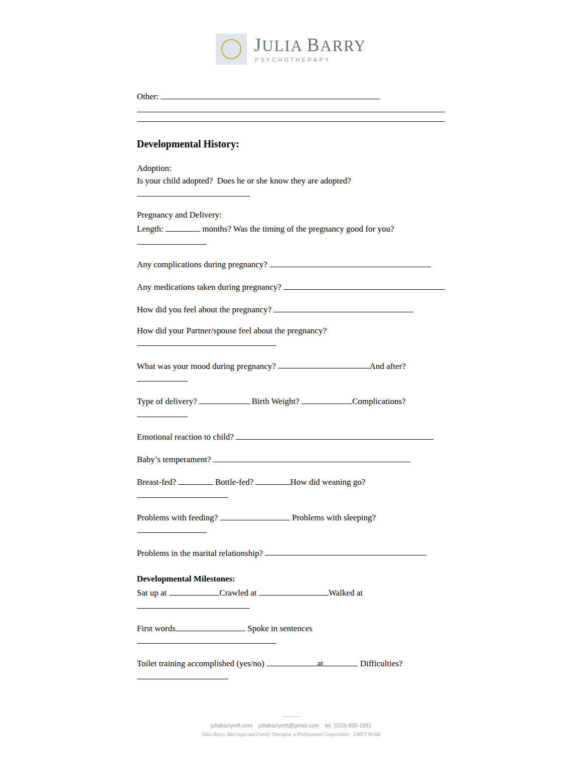Julia Barry
Psychotherapy
Other:
Developmental History:
Adoption:
Is your child adopted? Does he or she know they are adopted?
Pregnancy and Delivery:
Length: months? Was the timing of the pregnancy good for you?
Any complications during pregnancy?
Any medications taken during pregnancy?
How did you feel about the pregnancy?
How did your Partner/spouse feel about the pregnancy?
What was your mood during pregnancy? And after?
Type of delivery? Birth Weight? Complications?
Emotional reaction to child?
Baby’s temperament?
Breast-fed? Bottle-fed? How did weaning go?
Problems with feeding? Problems with sleeping?
Problems in the marital relationship?
Developmental Milestones:
Sat up at Crawled at Walked at
First words Spoke in sentences
Toilet training accomplished (yes/no) at Difficulties?
juliabarrymft.com juliabarrymft@gmail.com tel. (310) 600-1991
Julia Barry, Marriage and Family Therapist, a Professional Corporation. LMFT 96366